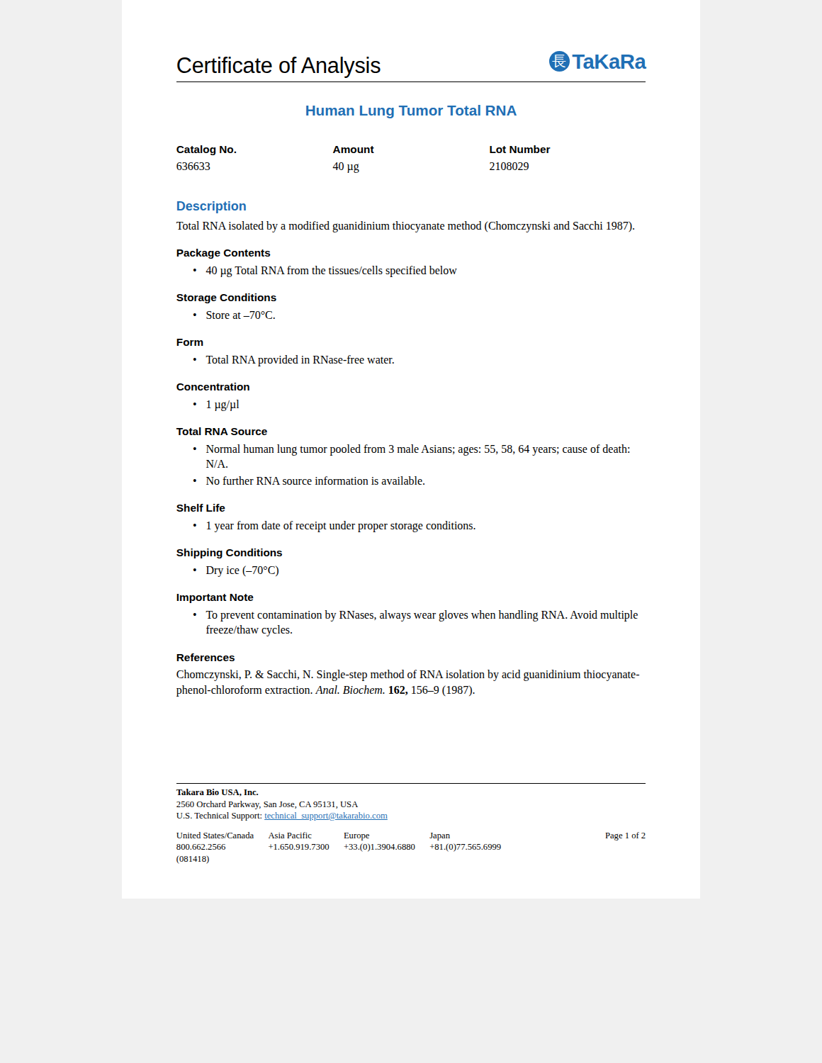Certificate of Analysis
長TaKaRa
Human Lung Tumor Total RNA
| Catalog No. | Amount | Lot Number |
| --- | --- | --- |
| 636633 | 40 µg | 2108029 |
Description
Total RNA isolated by a modified guanidinium thiocyanate method (Chomczynski and Sacchi 1987).
Package Contents
40 µg Total RNA from the tissues/cells specified below
Storage Conditions
Store at –70°C.
Form
Total RNA provided in RNase-free water.
Concentration
1 µg/µl
Total RNA Source
Normal human lung tumor pooled from 3 male Asians; ages: 55, 58, 64 years; cause of death: N/A.
No further RNA source information is available.
Shelf Life
1 year from date of receipt under proper storage conditions.
Shipping Conditions
Dry ice (–70°C)
Important Note
To prevent contamination by RNases, always wear gloves when handling RNA. Avoid multiple freeze/thaw cycles.
References
Chomczynski, P. & Sacchi, N. Single-step method of RNA isolation by acid guanidinium thiocyanate-phenol-chloroform extraction. Anal. Biochem. 162, 156–9 (1987).
Takara Bio USA, Inc.
2560 Orchard Parkway, San Jose, CA 95131, USA
U.S. Technical Support: technical_support@takarabio.com
United States/Canada
800.662.2566
(081418)
Asia Pacific
+1.650.919.7300
Europe
+33.(0)1.3904.6880
Japan
+81.(0)77.565.6999
Page 1 of 2